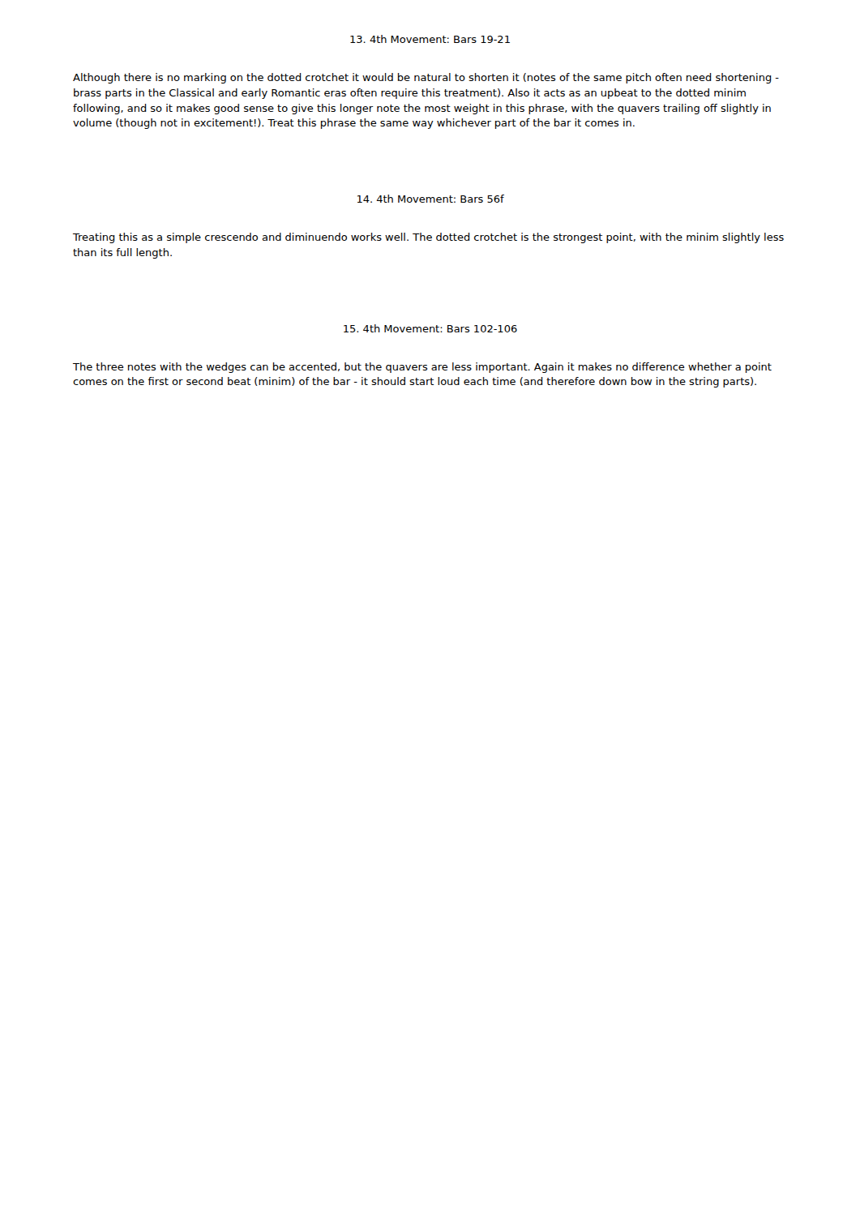13. 4th Movement: Bars 19-21
Although there is no marking on the dotted crotchet it would be natural to shorten it (notes of the same pitch often need shortening - brass parts in the Classical and early Romantic eras often require this treatment). Also it acts as an upbeat to the dotted minim following, and so it makes good sense to give this longer note the most weight in this phrase, with the quavers trailing off slightly in volume (though not in excitement!). Treat this phrase the same way whichever part of the bar it comes in.
14. 4th Movement: Bars 56f
Treating this as a simple crescendo and diminuendo works well. The dotted crotchet is the strongest point, with the minim slightly less than its full length.
15. 4th Movement: Bars 102-106
The three notes with the wedges can be accented, but the quavers are less important. Again it makes no difference whether a point comes on the first or second beat (minim) of the bar - it should start loud each time (and therefore down bow in the string parts).